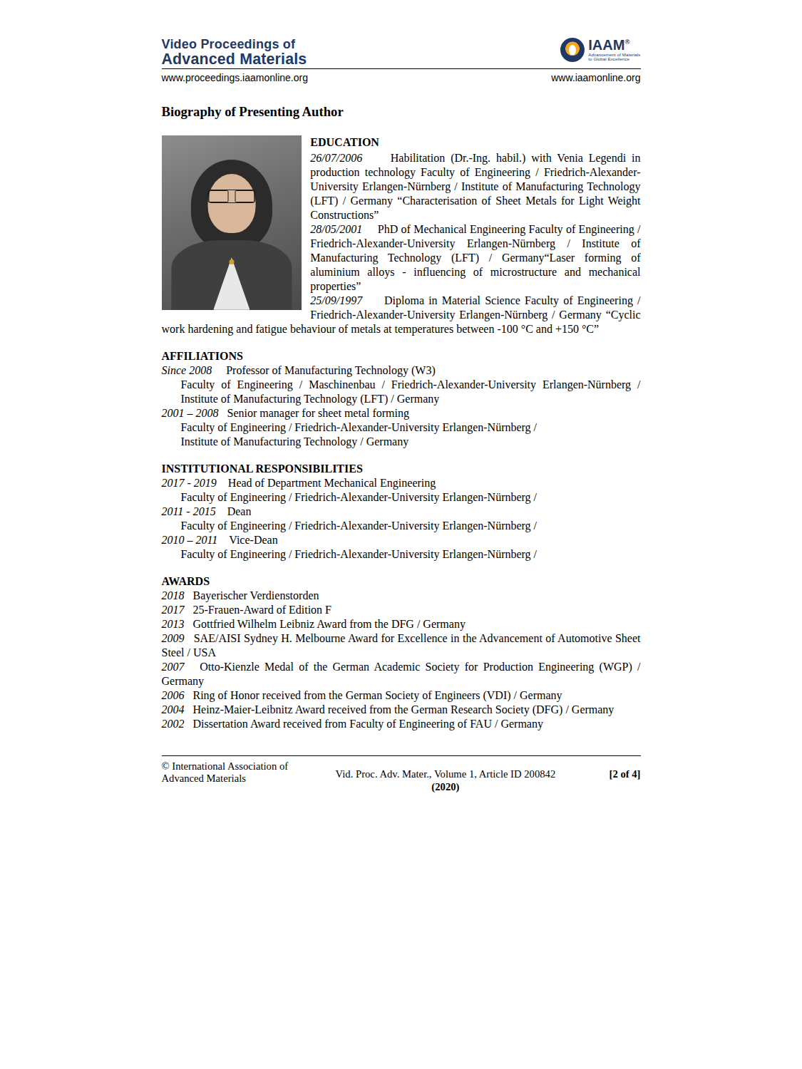Video Proceedings of
Advanced Materials
IAAM® Advancement of Materials
to Global Excellence
www.proceedings.iaamonline.org www.iaamonline.org
Biography of Presenting Author
EDUCATION
26/07/2006 Habilitation (Dr.-Ing. habil.) with Venia Legendi in production technology Faculty of Engineering / Friedrich-Alexander-University Erlangen-Nürnberg / Institute of Manufacturing Technology (LFT) / Germany “Characterisation of Sheet Metals for Light Weight Constructions”
28/05/2001 PhD of Mechanical Engineering Faculty of Engineering / Friedrich-Alexander-University Erlangen-Nürnberg / Institute of Manufacturing Technology (LFT) / Germany“Laser forming of aluminium alloys - influencing of microstructure and mechanical properties”
25/09/1997 Diploma in Material Science Faculty of Engineering / Friedrich-Alexander-University Erlangen-Nürnberg / Germany “Cyclic work hardening and fatigue behaviour of metals at temperatures between -100 °C and +150 °C”
AFFILIATIONS
Since 2008 Professor of Manufacturing Technology (W3)
Faculty of Engineering / Maschinenbau / Friedrich-Alexander-University Erlangen-Nürnberg / Institute of Manufacturing Technology (LFT) / Germany
2001 – 2008 Senior manager for sheet metal forming
Faculty of Engineering / Friedrich-Alexander-University Erlangen-Nürnberg /
Institute of Manufacturing Technology / Germany
INSTITUTIONAL RESPONSIBILITIES
2017 - 2019 Head of Department Mechanical Engineering
Faculty of Engineering / Friedrich-Alexander-University Erlangen-Nürnberg /
2011 - 2015 Dean
Faculty of Engineering / Friedrich-Alexander-University Erlangen-Nürnberg /
2010 – 2011 Vice-Dean
Faculty of Engineering / Friedrich-Alexander-University Erlangen-Nürnberg /
AWARDS
2018 Bayerischer Verdienstorden
2017 25-Frauen-Award of Edition F
2013 Gottfried Wilhelm Leibniz Award from the DFG / Germany
2009 SAE/AISI Sydney H. Melbourne Award for Excellence in the Advancement of Automotive Sheet Steel / USA
2007 Otto-Kienzle Medal of the German Academic Society for Production Engineering (WGP) / Germany
2006 Ring of Honor received from the German Society of Engineers (VDI) / Germany
2004 Heinz-Maier-Leibnitz Award received from the German Research Society (DFG) / Germany
2002 Dissertation Award received from Faculty of Engineering of FAU / Germany
© International Association of Advanced Materials
Vid. Proc. Adv. Mater., Volume 1, Article ID 200842 (2020)
[2 of 4]